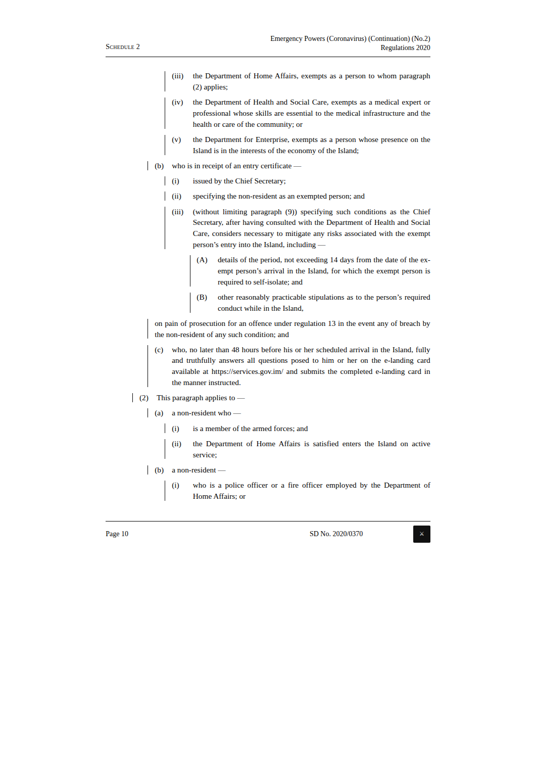Schedule 2
Emergency Powers (Coronavirus) (Continuation) (No.2)
Regulations 2020
(iii)
the Department of Home Affairs, exempts as a person to whom paragraph (2) applies;
(iv)
the Department of Health and Social Care, exempts as a medical expert or professional whose skills are essential to the medical infrastructure and the health or care of the community; or
(v)
the Department for Enterprise, exempts as a person whose presence on the Island is in the interests of the economy of the Island;
(b)
who is in receipt of an entry certificate —
(i)
issued by the Chief Secretary;
(ii)
specifying the non-resident as an exempted person; and
(iii)
(without limiting paragraph (9)) specifying such conditions as the Chief Secretary, after having consulted with the Department of Health and Social Care, considers necessary to mitigate any risks associated with the exempt person’s entry into the Island, including —
(A)
details of the period, not exceeding 14 days from the date of the exempt person’s arrival in the Island, for which the exempt person is required to self-isolate; and
(B)
other reasonably practicable stipulations as to the person’s required conduct while in the Island,
on pain of prosecution for an offence under regulation 13 in the event any of breach by the non-resident of any such condition; and
(c)
who, no later than 48 hours before his or her scheduled arrival in the Island, fully and truthfully answers all questions posed to him or her on the e-landing card available at https://services.gov.im/ and submits the completed e-landing card in the manner instructed.
(2)
This paragraph applies to —
(a)
a non-resident who —
(i)
is a member of the armed forces; and
(ii)
the Department of Home Affairs is satisfied enters the Island on active service;
(b)
a non-resident —
(i)
who is a police officer or a fire officer employed by the Department of Home Affairs; or
Page 10
SD No. 2020/0370
⚔